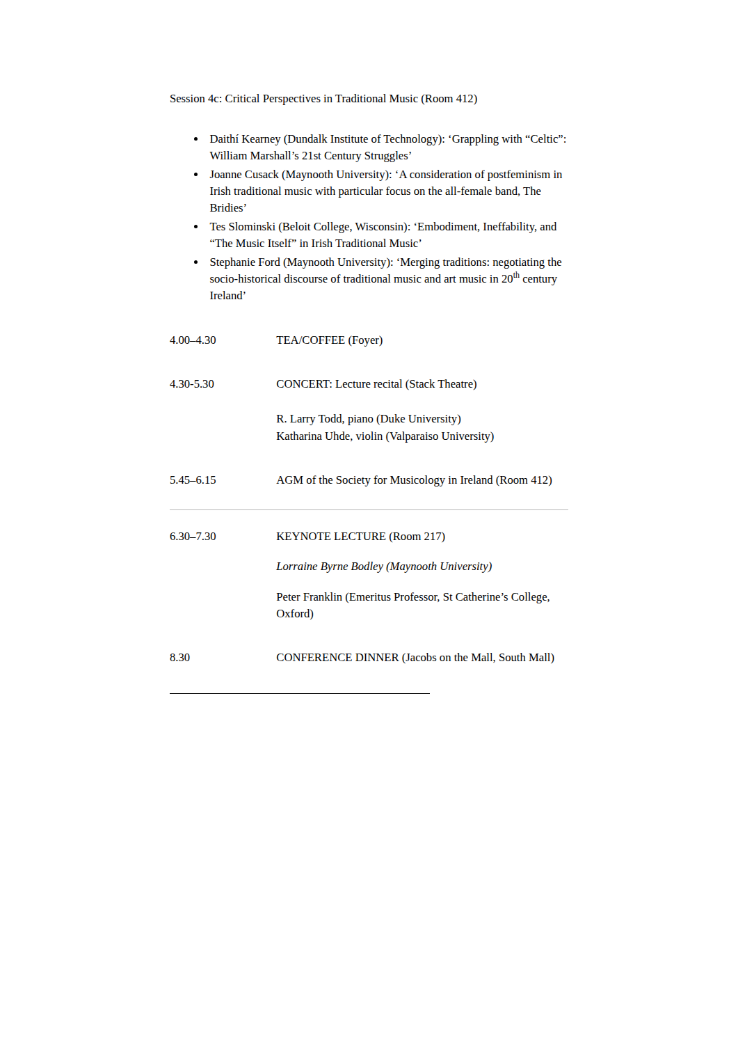Session 4c: Critical Perspectives in Traditional Music (Room 412)
Daithí Kearney (Dundalk Institute of Technology): ‘Grappling with “Celtic”: William Marshall’s 21st Century Struggles’
Joanne Cusack (Maynooth University): ‘A consideration of postfeminism in Irish traditional music with particular focus on the all-female band, The Bridies’
Tes Slominski (Beloit College, Wisconsin): ‘Embodiment, Ineffability, and “The Music Itself” in Irish Traditional Music’
Stephanie Ford (Maynooth University): ‘Merging traditions: negotiating the socio-historical discourse of traditional music and art music in 20th century Ireland’
4.00–4.30
TEA/COFFEE (Foyer)
4.30-5.30
CONCERT: Lecture recital (Stack Theatre)
R. Larry Todd, piano (Duke University) Katharina Uhde, violin (Valparaiso University)
5.45–6.15
AGM of the Society for Musicology in Ireland (Room 412)
6.30–7.30
KEYNOTE LECTURE (Room 217)
Lorraine Byrne Bodley (Maynooth University)
Peter Franklin (Emeritus Professor, St Catherine’s College, Oxford)
8.30
CONFERENCE DINNER (Jacobs on the Mall, South Mall)